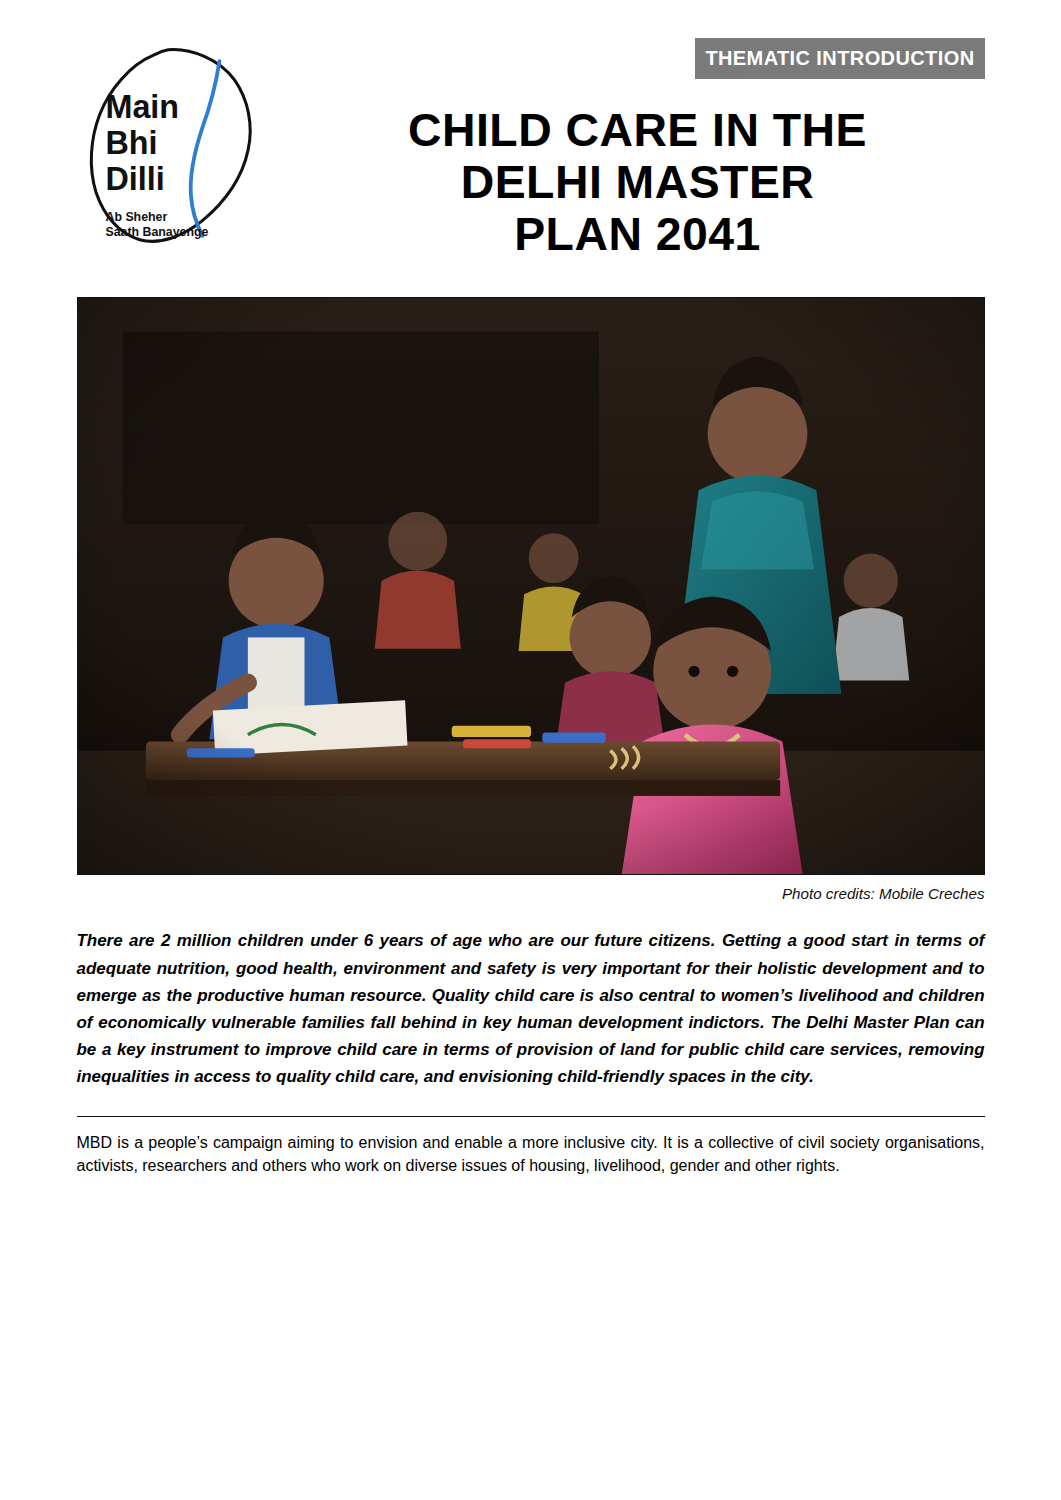Main Bhi Dilli — Ab Sheher Saath Banayenge Main Bhi Dilli Ab Sheher Saath Banayenge
THEMATIC INTRODUCTION
CHILD CARE IN THE
DELHI MASTER
PLAN 2041
Photo credits: Mobile Creches
There are 2 million children under 6 years of age who are our future citizens. Getting a good start in terms of adequate nutrition, good health, environment and safety is very important for their holistic development and to emerge as the productive human resource. Quality child care is also central to women’s livelihood and children of economically vulnerable families fall behind in key human development indictors. The Delhi Master Plan can be a key instrument to improve child care in terms of provision of land for public child care services, removing inequalities in access to quality child care, and envisioning child-friendly spaces in the city.
MBD is a people’s campaign aiming to envision and enable a more inclusive city. It is a collective of civil society organisations, activists, researchers and others who work on diverse issues of housing, livelihood, gender and other rights.